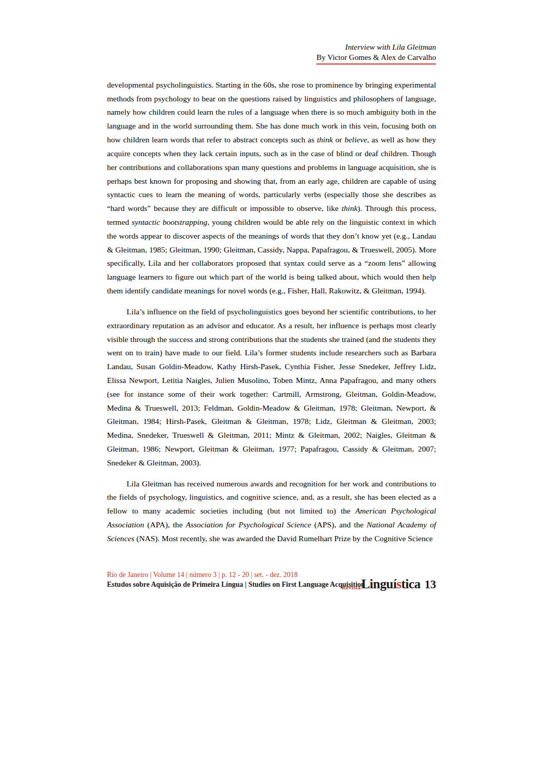Interview with Lila Gleitman
By Victor Gomes & Alex de Carvalho
developmental psycholinguistics. Starting in the 60s, she rose to prominence by bringing experimental methods from psychology to bear on the questions raised by linguistics and philosophers of language, namely how children could learn the rules of a language when there is so much ambiguity both in the language and in the world surrounding them. She has done much work in this vein, focusing both on how children learn words that refer to abstract concepts such as think or believe, as well as how they acquire concepts when they lack certain inputs, such as in the case of blind or deaf children. Though her contributions and collaborations span many questions and problems in language acquisition, she is perhaps best known for proposing and showing that, from an early age, children are capable of using syntactic cues to learn the meaning of words, particularly verbs (especially those she describes as “hard words” because they are difficult or impossible to observe, like think). Through this process, termed syntactic bootstrapping, young children would be able rely on the linguistic context in which the words appear to discover aspects of the meanings of words that they don’t know yet (e.g., Landau & Gleitman, 1985; Gleitman, 1990; Gleitman, Cassidy, Nappa, Papafragou, & Trueswell, 2005). More specifically, Lila and her collaborators proposed that syntax could serve as a “zoom lens” allowing language learners to figure out which part of the world is being talked about, which would then help them identify candidate meanings for novel words (e.g., Fisher, Hall, Rakowitz, & Gleitman, 1994).
Lila’s influence on the field of psycholinguistics goes beyond her scientific contributions, to her extraordinary reputation as an advisor and educator. As a result, her influence is perhaps most clearly visible through the success and strong contributions that the students she trained (and the students they went on to train) have made to our field. Lila’s former students include researchers such as Barbara Landau, Susan Goldin-Meadow, Kathy Hirsh-Pasek, Cynthia Fisher, Jesse Snedeker, Jeffrey Lidz, Elissa Newport, Letitia Naigles, Julien Musolino, Toben Mintz, Anna Papafragou, and many others (see for instance some of their work together: Cartmill, Armstrong, Gleitman, Goldin-Meadow, Medina & Trueswell, 2013; Feldman, Goldin-Meadow & Gleitman, 1978; Gleitman, Newport, & Gleitman, 1984; Hirsh-Pasek, Gleitman & Gleitman, 1978; Lidz, Gleitman & Gleitman, 2003; Medina, Snedeker, Trueswell & Gleitman, 2011; Mintz & Gleitman, 2002; Naigles, Gleitman & Gleitman, 1986; Newport, Gleitman & Gleitman, 1977; Papafragou, Cassidy & Gleitman, 2007; Snedeker & Gleitman, 2003).
Lila Gleitman has received numerous awards and recognition for her work and contributions to the fields of psychology, linguistics, and cognitive science, and, as a result, she has been elected as a fellow to many academic societies including (but not limited to) the American Psychological Association (APA), the Association for Psychological Science (APS), and the National Academy of Sciences (NAS). Most recently, she was awarded the David Rumelhart Prize by the Cognitive Science
Rio de Janeiro | Volume 14 | número 3 | p. 12 - 20 | set. - dez. 2018
Estudos sobre Aquisição de Primeira Língua | Studies on First Language Acquisition
Revista Linguística 13